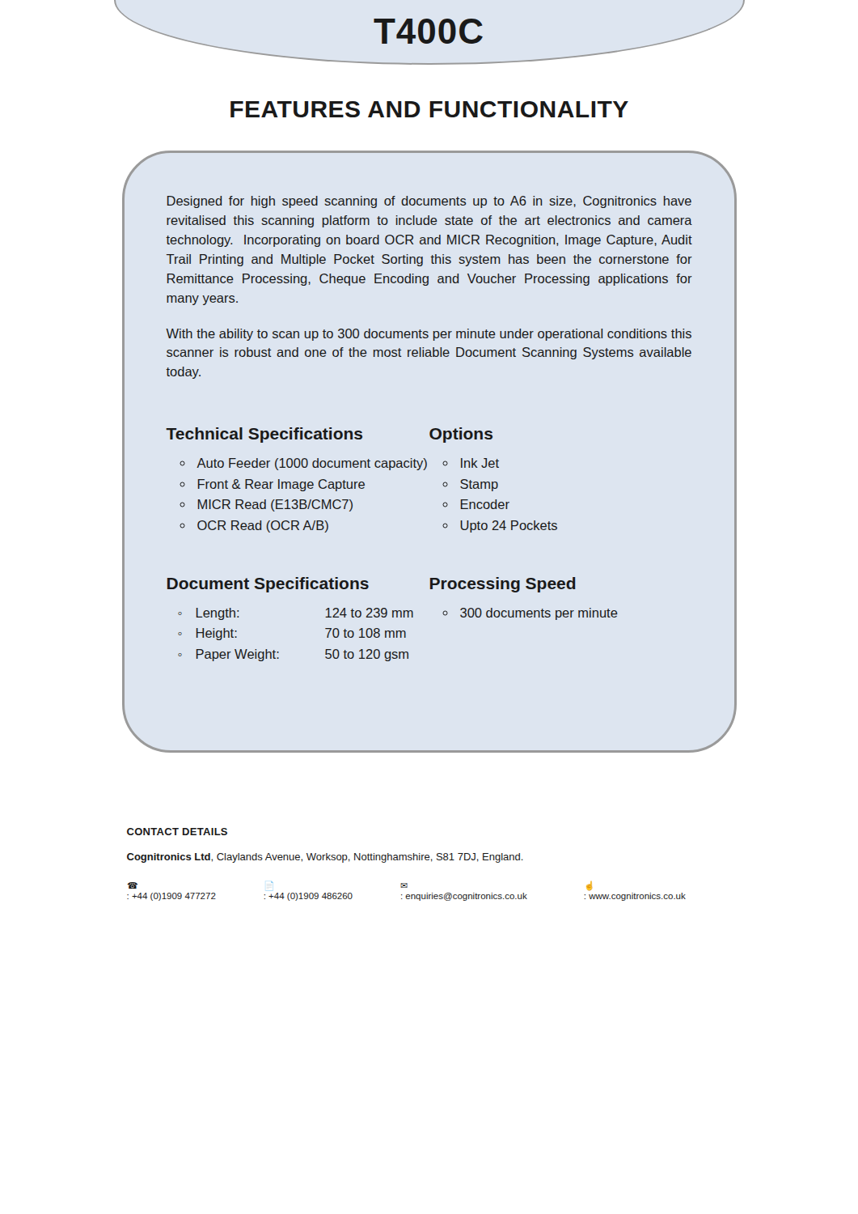T400C
FEATURES AND FUNCTIONALITY
Designed for high speed scanning of documents up to A6 in size, Cognitronics have revitalised this scanning platform to include state of the art electronics and camera technology. Incorporating on board OCR and MICR Recognition, Image Capture, Audit Trail Printing and Multiple Pocket Sorting this system has been the cornerstone for Remittance Processing, Cheque Encoding and Voucher Processing applications for many years.
With the ability to scan up to 300 documents per minute under operational conditions this scanner is robust and one of the most reliable Document Scanning Systems available today.
Technical Specifications
Auto Feeder (1000 document capacity)
Front & Rear Image Capture
MICR Read (E13B/CMC7)
OCR Read (OCR A/B)
Options
Ink Jet
Stamp
Encoder
Upto 24 Pockets
Document Specifications
| ◦ | Length: | 124 to 239 mm |
| ◦ | Height: | 70 to 108 mm |
| ◦ | Paper Weight: | 50 to 120 gsm |
Processing Speed
300 documents per minute
CONTACT DETAILS
Cognitronics Ltd, Claylands Avenue, Worksop, Nottinghamshire, S81 7DJ, England.
☎: +44 (0)1909 477272 📄: +44 (0)1909 486260 ✉: enquiries@cognitronics.co.uk ☝: www.cognitronics.co.uk